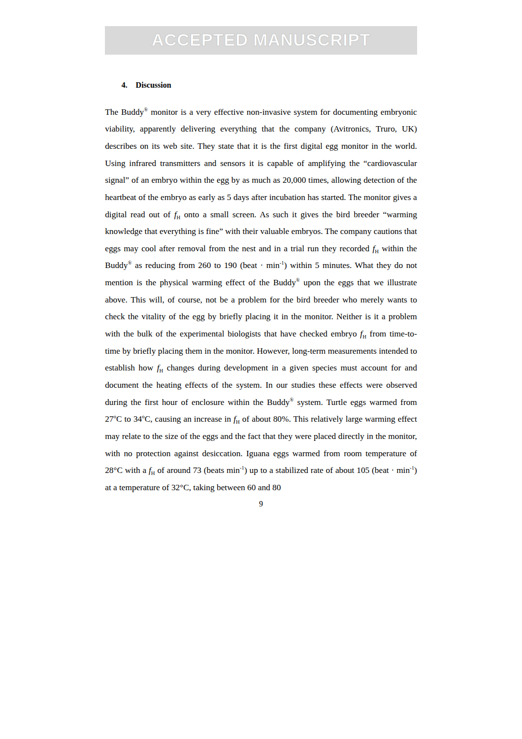ACCEPTED MANUSCRIPT
4. Discussion
The Buddy® monitor is a very effective non-invasive system for documenting embryonic viability, apparently delivering everything that the company (Avitronics, Truro, UK) describes on its web site. They state that it is the first digital egg monitor in the world. Using infrared transmitters and sensors it is capable of amplifying the “cardiovascular signal” of an embryo within the egg by as much as 20,000 times, allowing detection of the heartbeat of the embryo as early as 5 days after incubation has started. The monitor gives a digital read out of fH onto a small screen. As such it gives the bird breeder “warming knowledge that everything is fine” with their valuable embryos. The company cautions that eggs may cool after removal from the nest and in a trial run they recorded fH within the Buddy® as reducing from 260 to 190 (beat · min-1) within 5 minutes. What they do not mention is the physical warming effect of the Buddy® upon the eggs that we illustrate above. This will, of course, not be a problem for the bird breeder who merely wants to check the vitality of the egg by briefly placing it in the monitor. Neither is it a problem with the bulk of the experimental biologists that have checked embryo fH from time-to-time by briefly placing them in the monitor. However, long-term measurements intended to establish how fH changes during development in a given species must account for and document the heating effects of the system. In our studies these effects were observed during the first hour of enclosure within the Buddy® system. Turtle eggs warmed from 27oC to 34oC, causing an increase in fH of about 80%. This relatively large warming effect may relate to the size of the eggs and the fact that they were placed directly in the monitor, with no protection against desiccation. Iguana eggs warmed from room temperature of 28°C with a fH of around 73 (beats min-1) up to a stabilized rate of about 105 (beat · min-1) at a temperature of 32°C, taking between 60 and 80
9